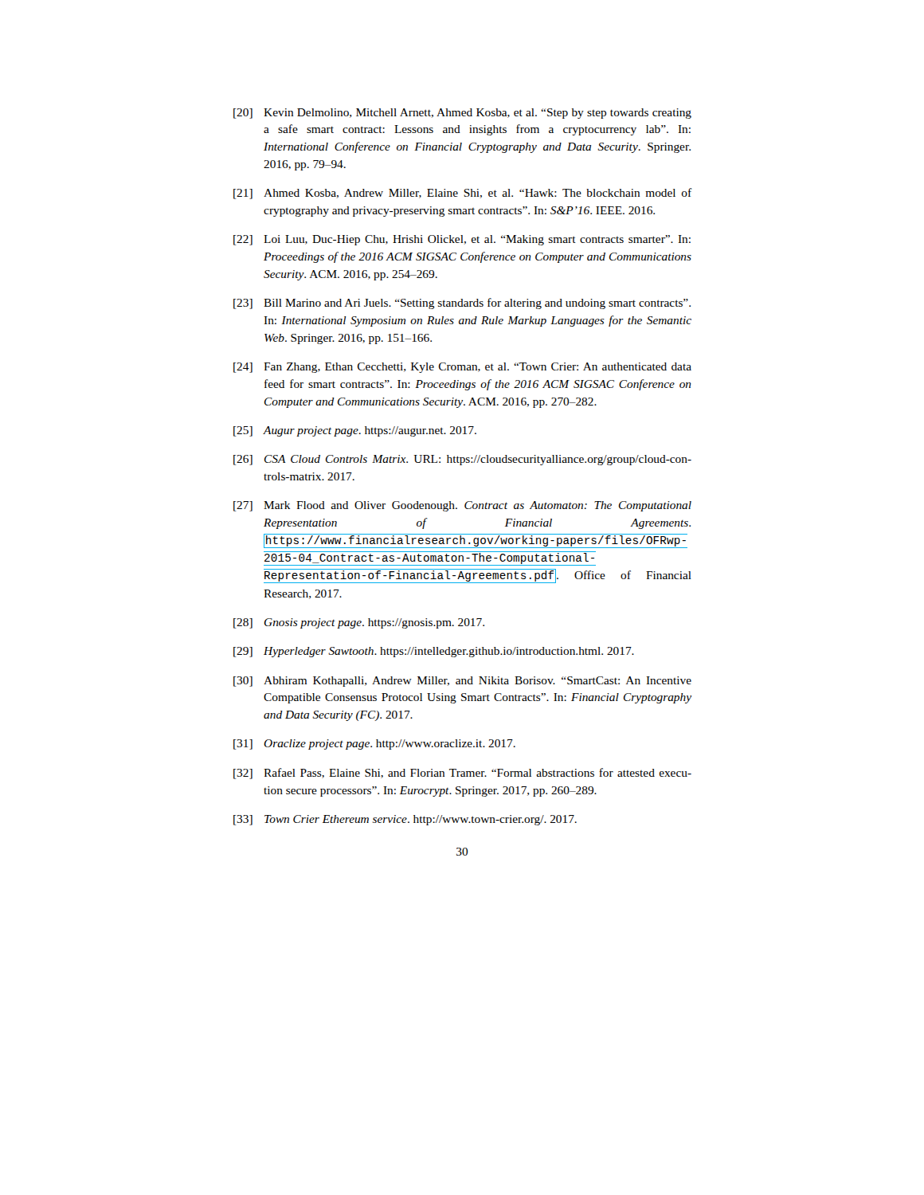[20] Kevin Delmolino, Mitchell Arnett, Ahmed Kosba, et al. “Step by step towards creating a safe smart contract: Lessons and insights from a cryptocurrency lab”. In: International Conference on Financial Cryptography and Data Security. Springer. 2016, pp. 79–94.
[21] Ahmed Kosba, Andrew Miller, Elaine Shi, et al. “Hawk: The blockchain model of cryptography and privacy-preserving smart contracts”. In: S&P’16. IEEE. 2016.
[22] Loi Luu, Duc-Hiep Chu, Hrishi Olickel, et al. “Making smart contracts smarter”. In: Proceedings of the 2016 ACM SIGSAC Conference on Computer and Communications Security. ACM. 2016, pp. 254–269.
[23] Bill Marino and Ari Juels. “Setting standards for altering and undoing smart contracts”. In: International Symposium on Rules and Rule Markup Languages for the Semantic Web. Springer. 2016, pp. 151–166.
[24] Fan Zhang, Ethan Cecchetti, Kyle Croman, et al. “Town Crier: An authenticated data feed for smart contracts”. In: Proceedings of the 2016 ACM SIGSAC Conference on Computer and Communications Security. ACM. 2016, pp. 270–282.
[25] Augur project page. https://augur.net. 2017.
[26] CSA Cloud Controls Matrix. URL: https://cloudsecurityalliance.org/group/cloud-controls-matrix. 2017.
[27] Mark Flood and Oliver Goodenough. Contract as Automaton: The Computational Representation of Financial Agreements. https://www.financialresearch.gov/working-papers/files/OFRwp-2015-04_Contract-as-Automaton-The-Computational-Representation-of-Financial-Agreements.pdf. Office of Financial Research, 2017.
[28] Gnosis project page. https://gnosis.pm. 2017.
[29] Hyperledger Sawtooth. https://intelledger.github.io/introduction.html. 2017.
[30] Abhiram Kothapalli, Andrew Miller, and Nikita Borisov. “SmartCast: An Incentive Compatible Consensus Protocol Using Smart Contracts”. In: Financial Cryptography and Data Security (FC). 2017.
[31] Oraclize project page. http://www.oraclize.it. 2017.
[32] Rafael Pass, Elaine Shi, and Florian Tramer. “Formal abstractions for attested execution secure processors”. In: Eurocrypt. Springer. 2017, pp. 260–289.
[33] Town Crier Ethereum service. http://www.town-crier.org/. 2017.
30